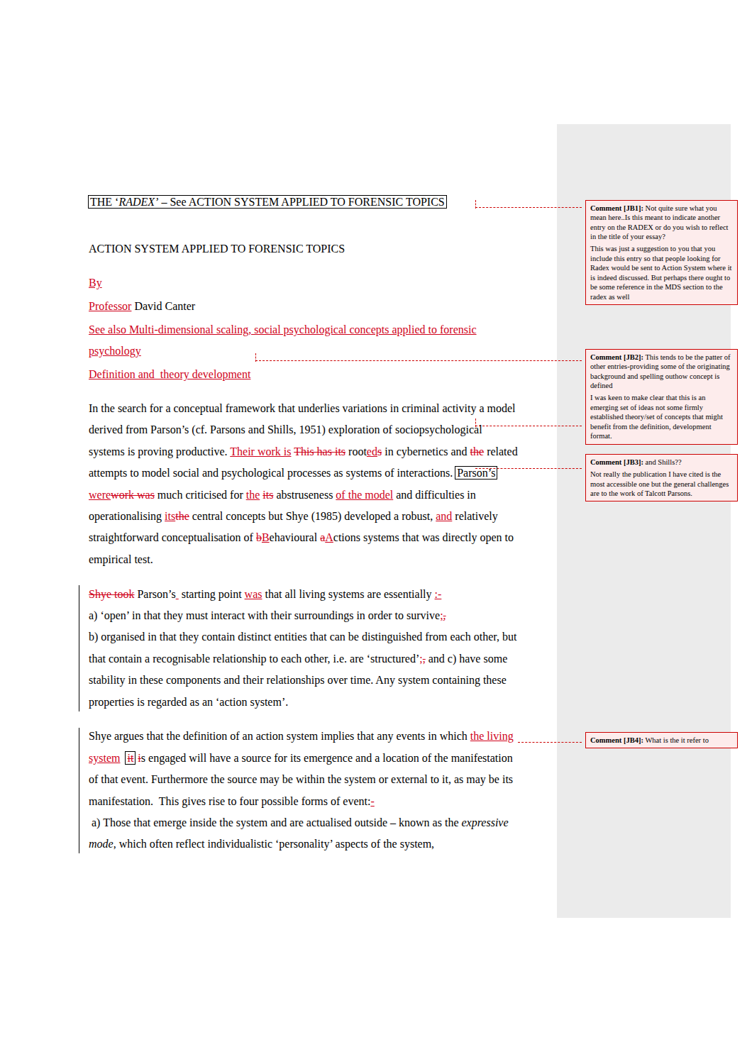Comment [JB1]: Not quite sure what you mean here..Is this meant to indicate another entry on the RADEX or do you wish to reflect in the title of your essay?
This was just a suggestion to you that you include this entry so that people looking for Radex would be sent to Action System where it is indeed discussed. But perhaps there ought to be some reference in the MDS section to the radex as well
Comment [JB2]: This tends to be the patter of other entries-providing some of the originating background and spelling outhow concept is defined
I was keen to make clear that this is an emerging set of ideas not some firmly established theory/set of concepts that might benefit from the definition, development format.
Comment [JB3]: and Shills??
Not really the publication I have cited is the most accessible one but the general challenges are to the work of Talcott Parsons.
Comment [JB4]: What is the it refer to
THE ‘RADEX’ – See ACTION SYSTEM APPLIED TO FORENSIC TOPICS
ACTION SYSTEM APPLIED TO FORENSIC TOPICS
By
Professor David Canter
See also Multi-dimensional scaling, social psychological concepts applied to forensic psychology
Definition and theory development
In the search for a conceptual framework that underlies variations in criminal activity a model derived from Parson’s (cf. Parsons and Shills, 1951) exploration of sociopsychological systems is proving productive. Their work is This has its rooted s in cybernetics and the related attempts to model social and psychological processes as systems of interactions. Parson’s were work was much criticised for the its abstruseness of the model and difficulties in operationalising its the central concepts but Shye (1985) developed a robust, and relatively straightforward conceptualisation of bBehavioural aActions systems that was directly open to empirical test.
Shye took Parson’s starting point was that all living systems are essentially :-
a) ‘open’ in that they must interact with their surroundings in order to survive;,
b) organised in that they contain distinct entities that can be distinguished from each other, but that contain a recognisable relationship to each other, i.e. are ‘structured’;, and c) have some stability in these components and their relationships over time. Any system containing these properties is regarded as an ‘action system’.
Shye argues that the definition of an action system implies that any events in which the living system it is engaged will have a source for its emergence and a location of the manifestation of that event. Furthermore the source may be within the system or external to it, as may be its manifestation. This gives rise to four possible forms of event:-
a) Those that emerge inside the system and are actualised outside – known as the expressive mode, which often reflect individualistic ‘personality’ aspects of the system,